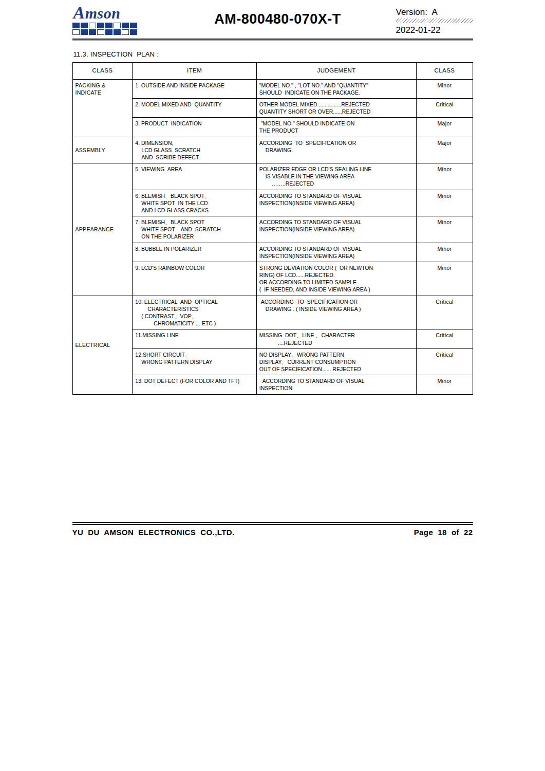Amson
AM-800480-070X-T
Version: A
2022-01-22
11.3. INSPECTION PLAN :
| CLASS | ITEM | JUDGEMENT | CLASS |
| --- | --- | --- | --- |
| PACKING & INDICATE | 1. OUTSIDE AND INSIDE PACKAGE | "MODEL NO." , "LOT NO." AND "QUANTITY" SHOULD INDICATE ON THE PACKAGE. | Minor |
| 2. MODEL MIXED AND QUANTITY | OTHER MODEL MIXED................REJECTED QUANTITY SHORT OR OVER......REJECTED | Critical |
| 3. PRODUCT INDICATION | "MODEL NO." SHOULD INDICATE ON THE PRODUCT | Major |
| ASSEMBLY | 4. DIMENSION, LCD GLASS SCRATCH AND SCRIBE DEFECT. | ACCORDING TO SPECIFICATION OR DRAWING. | Major |
| APPEARANCE | 5. VIEWING AREA | POLARIZER EDGE OR LCD'S SEALING LINE IS VISABLE IN THE VIEWING AREA ……..REJECTED | Minor |
| 6. BLEMISH、BLACK SPOT、 WHITE SPOT IN THE LCD AND LCD GLASS CRACKS | ACCORDING TO STANDARD OF VISUAL INSPECTION(INSIDE VIEWING AREA) | Minor |
| 7. BLEMISH、BLACK SPOT WHITE SPOT AND SCRATCH ON THE POLARIZER | ACCORDING TO STANDARD OF VISUAL INSPECTION(INSIDE VIEWING AREA) | Minor |
| 8. BUBBLE IN POLARIZER | ACCORDING TO STANDARD OF VISUAL INSPECTION(INSIDE VIEWING AREA) | Minor |
| 9. LCD'S RAINBOW COLOR | STRONG DEVIATION COLOR ( OR NEWTON RING) OF LCD......REJECTED. OR ACCORDING TO LIMITED SAMPLE ( IF NEEDED, AND INSIDE VIEWING AREA ) | Minor |
| ELECTRICAL | 10. ELECTRICAL AND OPTICAL CHARACTERISTICS ( CONTRAST、VOP、 CHROMATICITY ... ETC ) | ACCORDING TO SPECIFICATION OR DRAWING . ( INSIDE VIEWING AREA ) | Critical |
| 11.MISSING LINE | MISSING DOT、LINE 、CHARACTER ....REJECTED | Critical |
| 12.SHORT CIRCUIT、 WRONG PATTERN DISPLAY | NO DISPLAY、WRONG PATTERN DISPLAY、CURRENT CONSUMPTION OUT OF SPECIFICATION...... REJECTED | Critical |
| 13. DOT DEFECT (FOR COLOR AND TFT) | ACCORDING TO STANDARD OF VISUAL INSPECTION | Minor |
YU DU AMSON ELECTRONICS CO.,LTD. Page 18 of 22